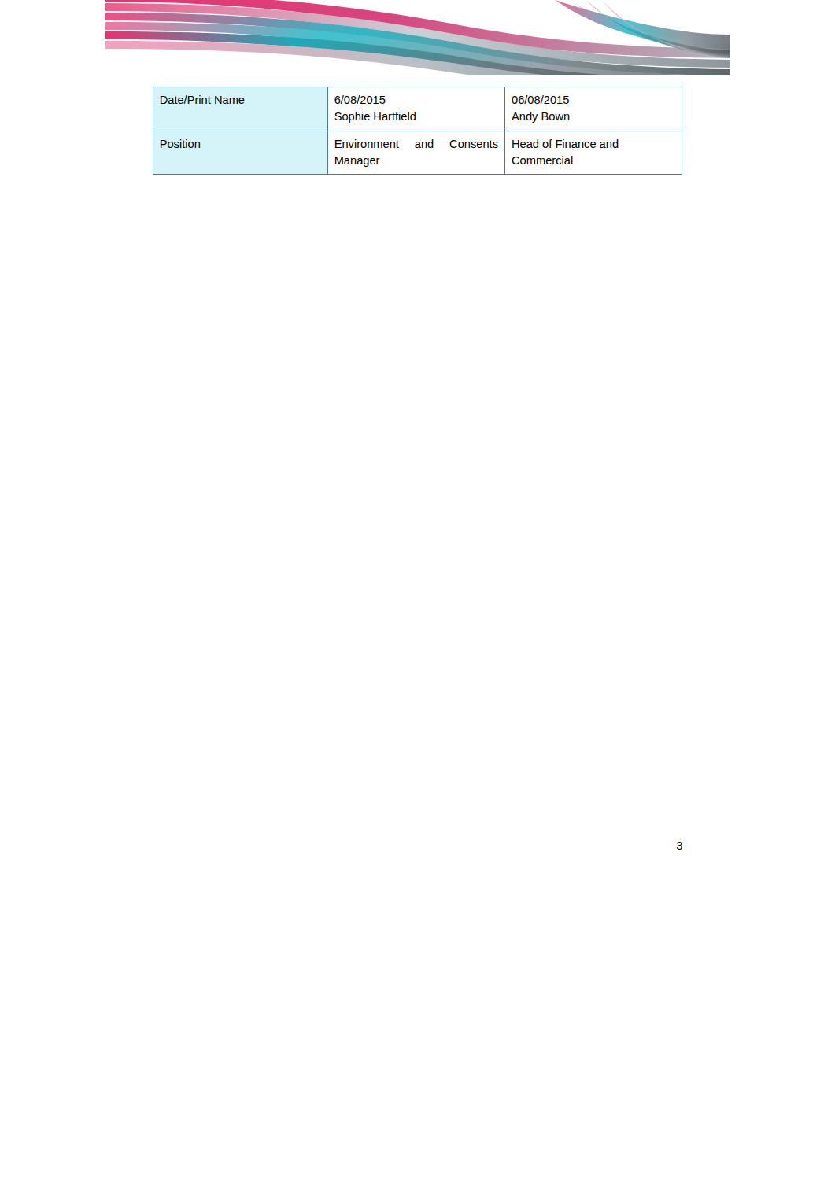| Date/Print Name | 6/08/2015 Sophie Hartfield | 06/08/2015 Andy Bown |
| Position | Environment and Consents Manager | Head of Finance and Commercial |
3